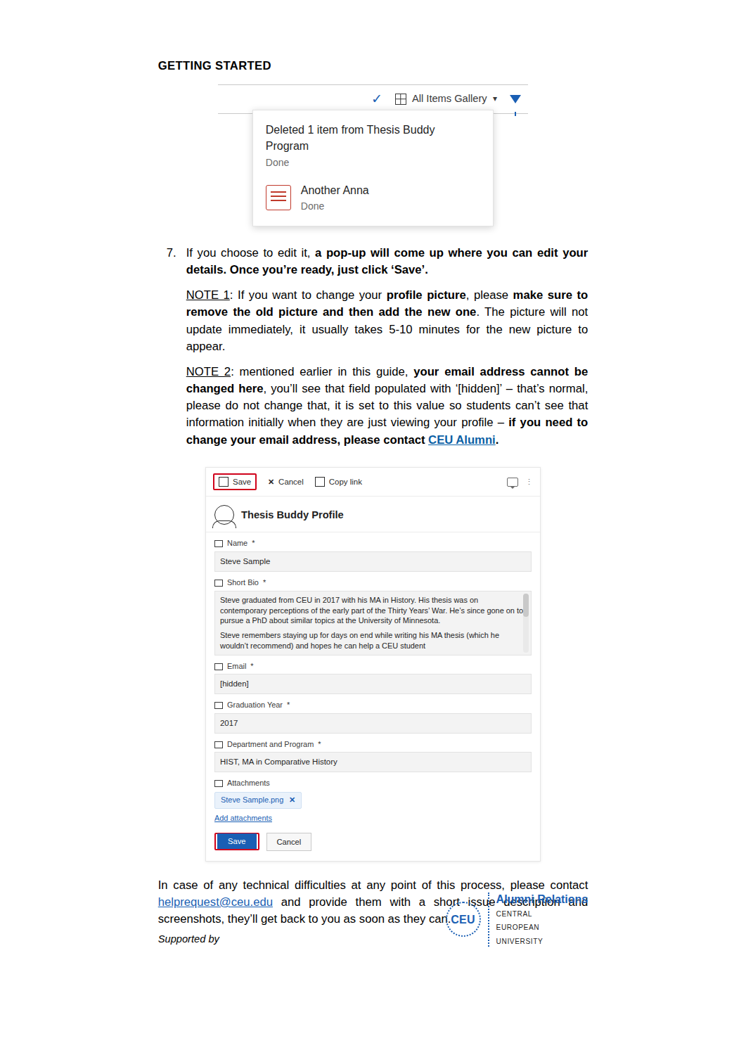GETTING STARTED
✓ All Items Gallery ▾
Deleted 1 item from Thesis Buddy Program
Done
Another Anna
Done
7.
If you choose to edit it, a pop-up will come up where you can edit your details. Once you’re ready, just click ‘Save’.
NOTE 1: If you want to change your profile picture, please make sure to remove the old picture and then add the new one. The picture will not update immediately, it usually takes 5-10 minutes for the new picture to appear.
NOTE 2: mentioned earlier in this guide, your email address cannot be changed here, you’ll see that field populated with ‘[hidden]’ – that’s normal, please do not change that, it is set to this value so students can’t see that information initially when they are just viewing your profile – if you need to change your email address, please contact CEU Alumni.
Save ✕ Cancel Copy link ⋮
Thesis Buddy Profile
Name *
Steve Sample
Short Bio *
Steve graduated from CEU in 2017 with his MA in History. His thesis was on contemporary perceptions of the early part of the Thirty Years’ War. He’s since gone on to pursue a PhD about similar topics at the University of Minnesota.
Steve remembers staying up for days on end while writing his MA thesis (which he wouldn’t recommend) and hopes he can help a CEU student
Email *
[hidden]
Graduation Year *
2017
Department and Program *
HIST, MA in Comparative History
Attachments
Steve Sample.png ✕
Add attachments
Save Cancel
In case of any technical difficulties at any point of this process, please contact helprequest@ceu.edu and provide them with a short issue description and screenshots, they’ll get back to you as soon as they can.
Supported by
CEU Alumni Relations
CENTRAL
EUROPEAN
UNIVERSITY